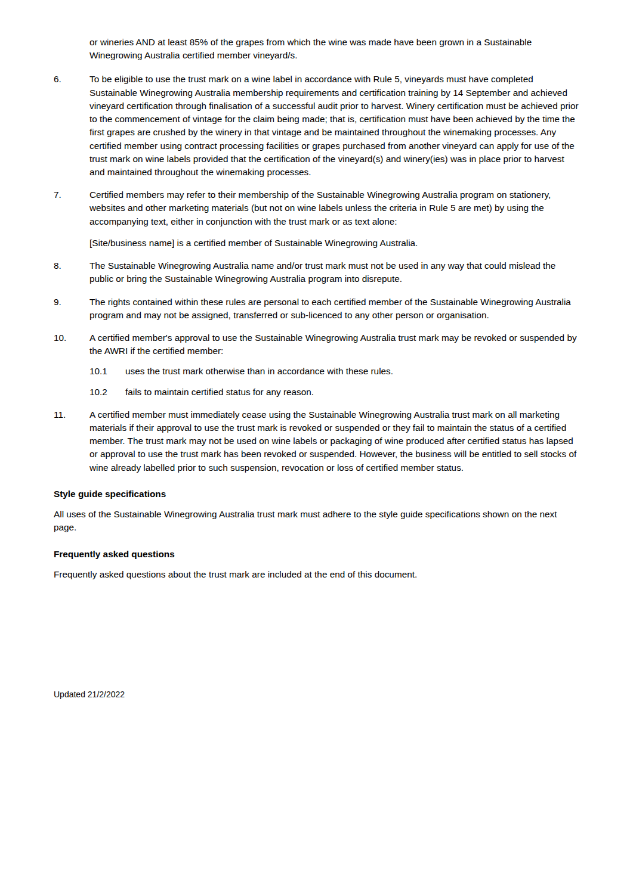or wineries AND at least 85% of the grapes from which the wine was made have been grown in a Sustainable Winegrowing Australia certified member vineyard/s.
6. To be eligible to use the trust mark on a wine label in accordance with Rule 5, vineyards must have completed Sustainable Winegrowing Australia membership requirements and certification training by 14 September and achieved vineyard certification through finalisation of a successful audit prior to harvest. Winery certification must be achieved prior to the commencement of vintage for the claim being made; that is, certification must have been achieved by the time the first grapes are crushed by the winery in that vintage and be maintained throughout the winemaking processes. Any certified member using contract processing facilities or grapes purchased from another vineyard can apply for use of the trust mark on wine labels provided that the certification of the vineyard(s) and winery(ies) was in place prior to harvest and maintained throughout the winemaking processes.
7. Certified members may refer to their membership of the Sustainable Winegrowing Australia program on stationery, websites and other marketing materials (but not on wine labels unless the criteria in Rule 5 are met) by using the accompanying text, either in conjunction with the trust mark or as text alone:
[Site/business name] is a certified member of Sustainable Winegrowing Australia.
8. The Sustainable Winegrowing Australia name and/or trust mark must not be used in any way that could mislead the public or bring the Sustainable Winegrowing Australia program into disrepute.
9. The rights contained within these rules are personal to each certified member of the Sustainable Winegrowing Australia program and may not be assigned, transferred or sub-licenced to any other person or organisation.
10. A certified member's approval to use the Sustainable Winegrowing Australia trust mark may be revoked or suspended by the AWRI if the certified member:
10.1uses the trust mark otherwise than in accordance with these rules.
10.2fails to maintain certified status for any reason.
11. A certified member must immediately cease using the Sustainable Winegrowing Australia trust mark on all marketing materials if their approval to use the trust mark is revoked or suspended or they fail to maintain the status of a certified member. The trust mark may not be used on wine labels or packaging of wine produced after certified status has lapsed or approval to use the trust mark has been revoked or suspended. However, the business will be entitled to sell stocks of wine already labelled prior to such suspension, revocation or loss of certified member status.
Style guide specifications
All uses of the Sustainable Winegrowing Australia trust mark must adhere to the style guide specifications shown on the next page.
Frequently asked questions
Frequently asked questions about the trust mark are included at the end of this document.
Updated 21/2/2022